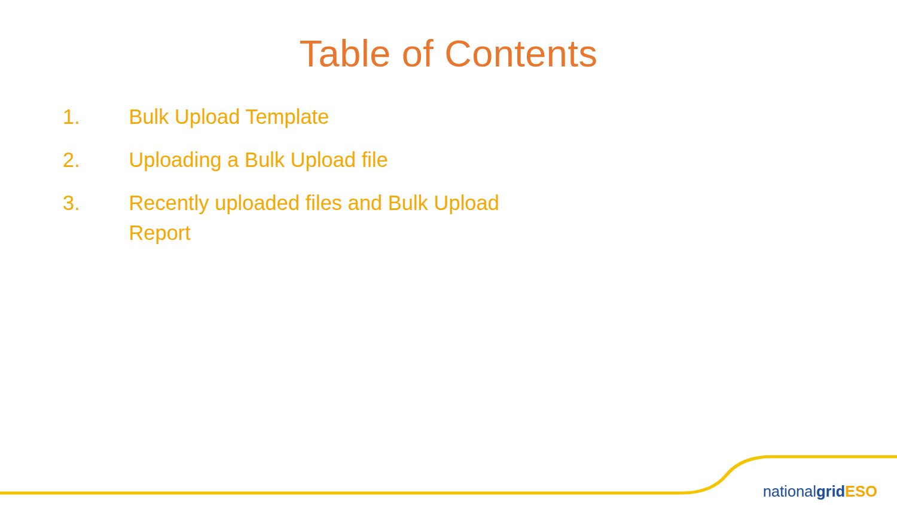Table of Contents
Bulk Upload Template
Uploading a Bulk Upload file
Recently uploaded files and Bulk Upload Report
nationalgrid ESO